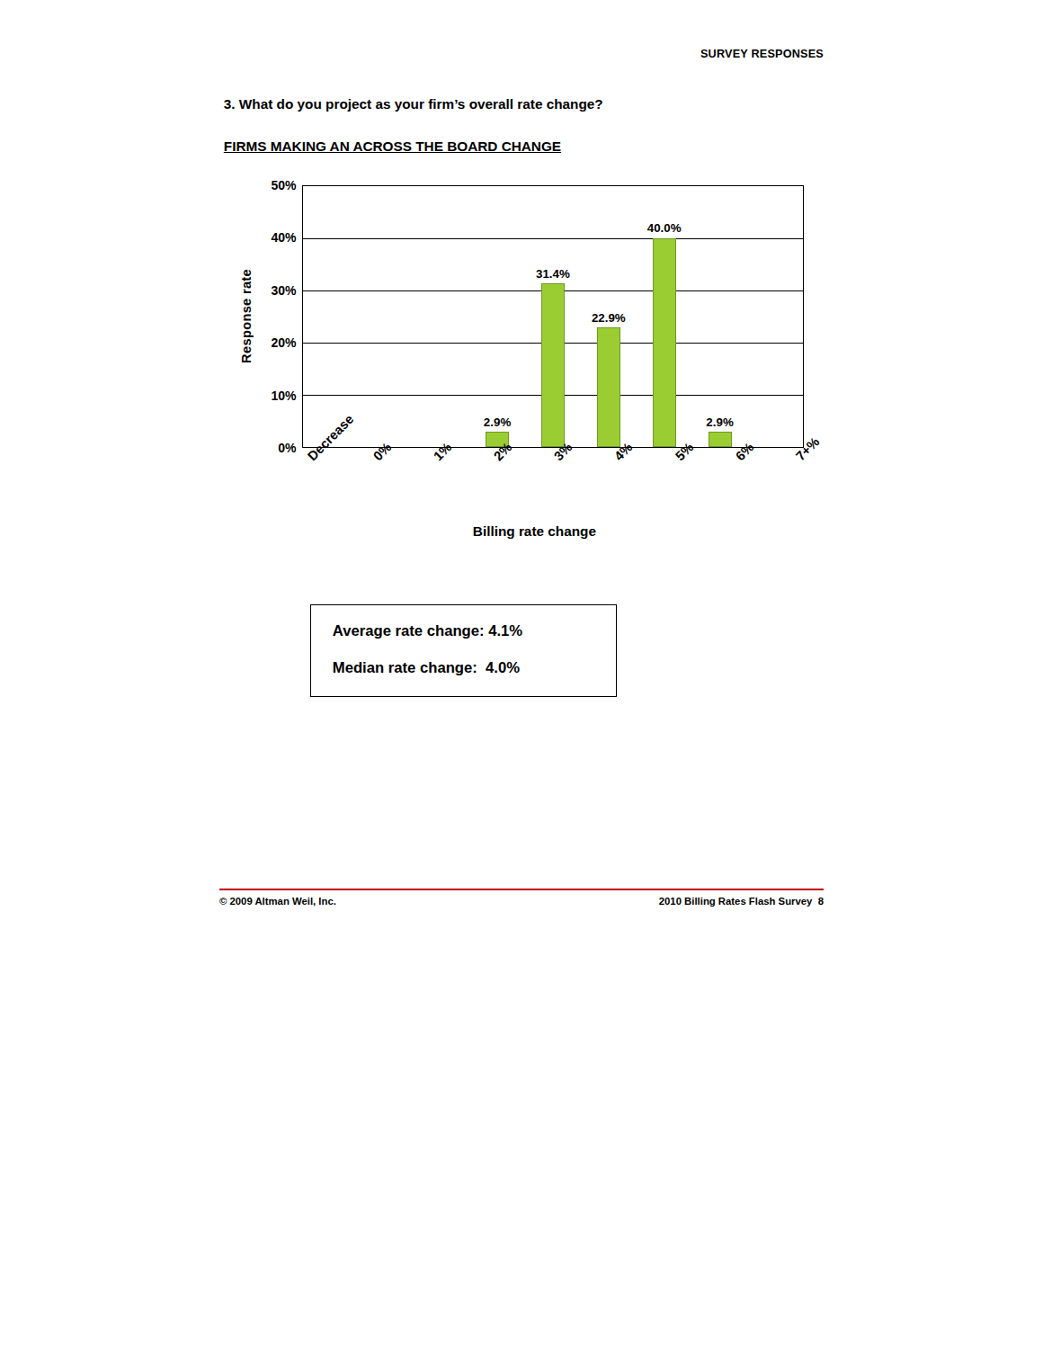SURVEY RESPONSES
3. What do you project as your firm’s overall rate change?
FIRMS MAKING AN ACROSS THE BOARD CHANGE
Response rate
50% 40% 30% 20% 10% 0%
2.9%
31.4%
22.9%
40.0%
2.9%
Decrease 0% 1% 2% 3% 4% 5% 6% 7+%
Billing rate change
Average rate change: 4.1%
Median rate change: 4.0%
© 2009 Altman Weil, Inc.
2010 Billing Rates Flash Survey 8